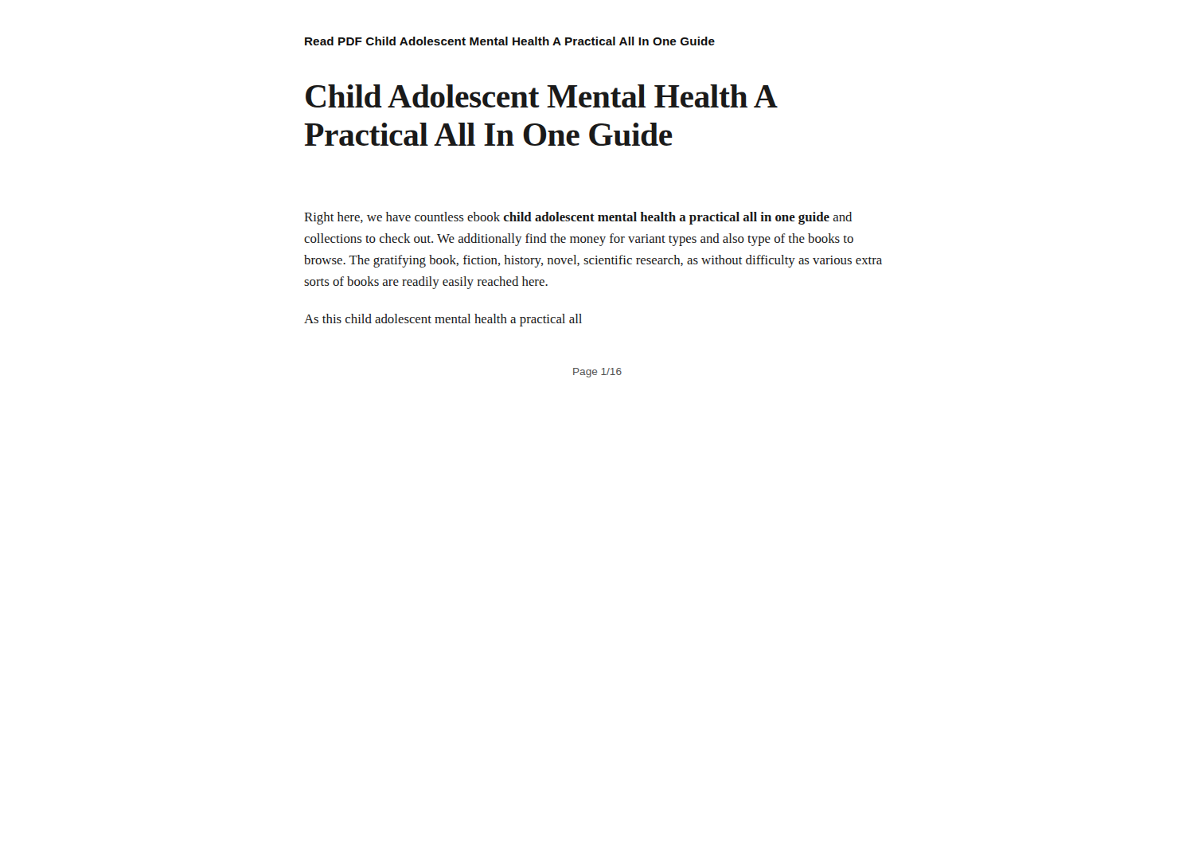Read PDF Child Adolescent Mental Health A Practical All In One Guide
Child Adolescent Mental Health A Practical All In One Guide
Right here, we have countless ebook child adolescent mental health a practical all in one guide and collections to check out. We additionally find the money for variant types and also type of the books to browse. The gratifying book, fiction, history, novel, scientific research, as without difficulty as various extra sorts of books are readily easily reached here.
As this child adolescent mental health a practical all
Page 1/16